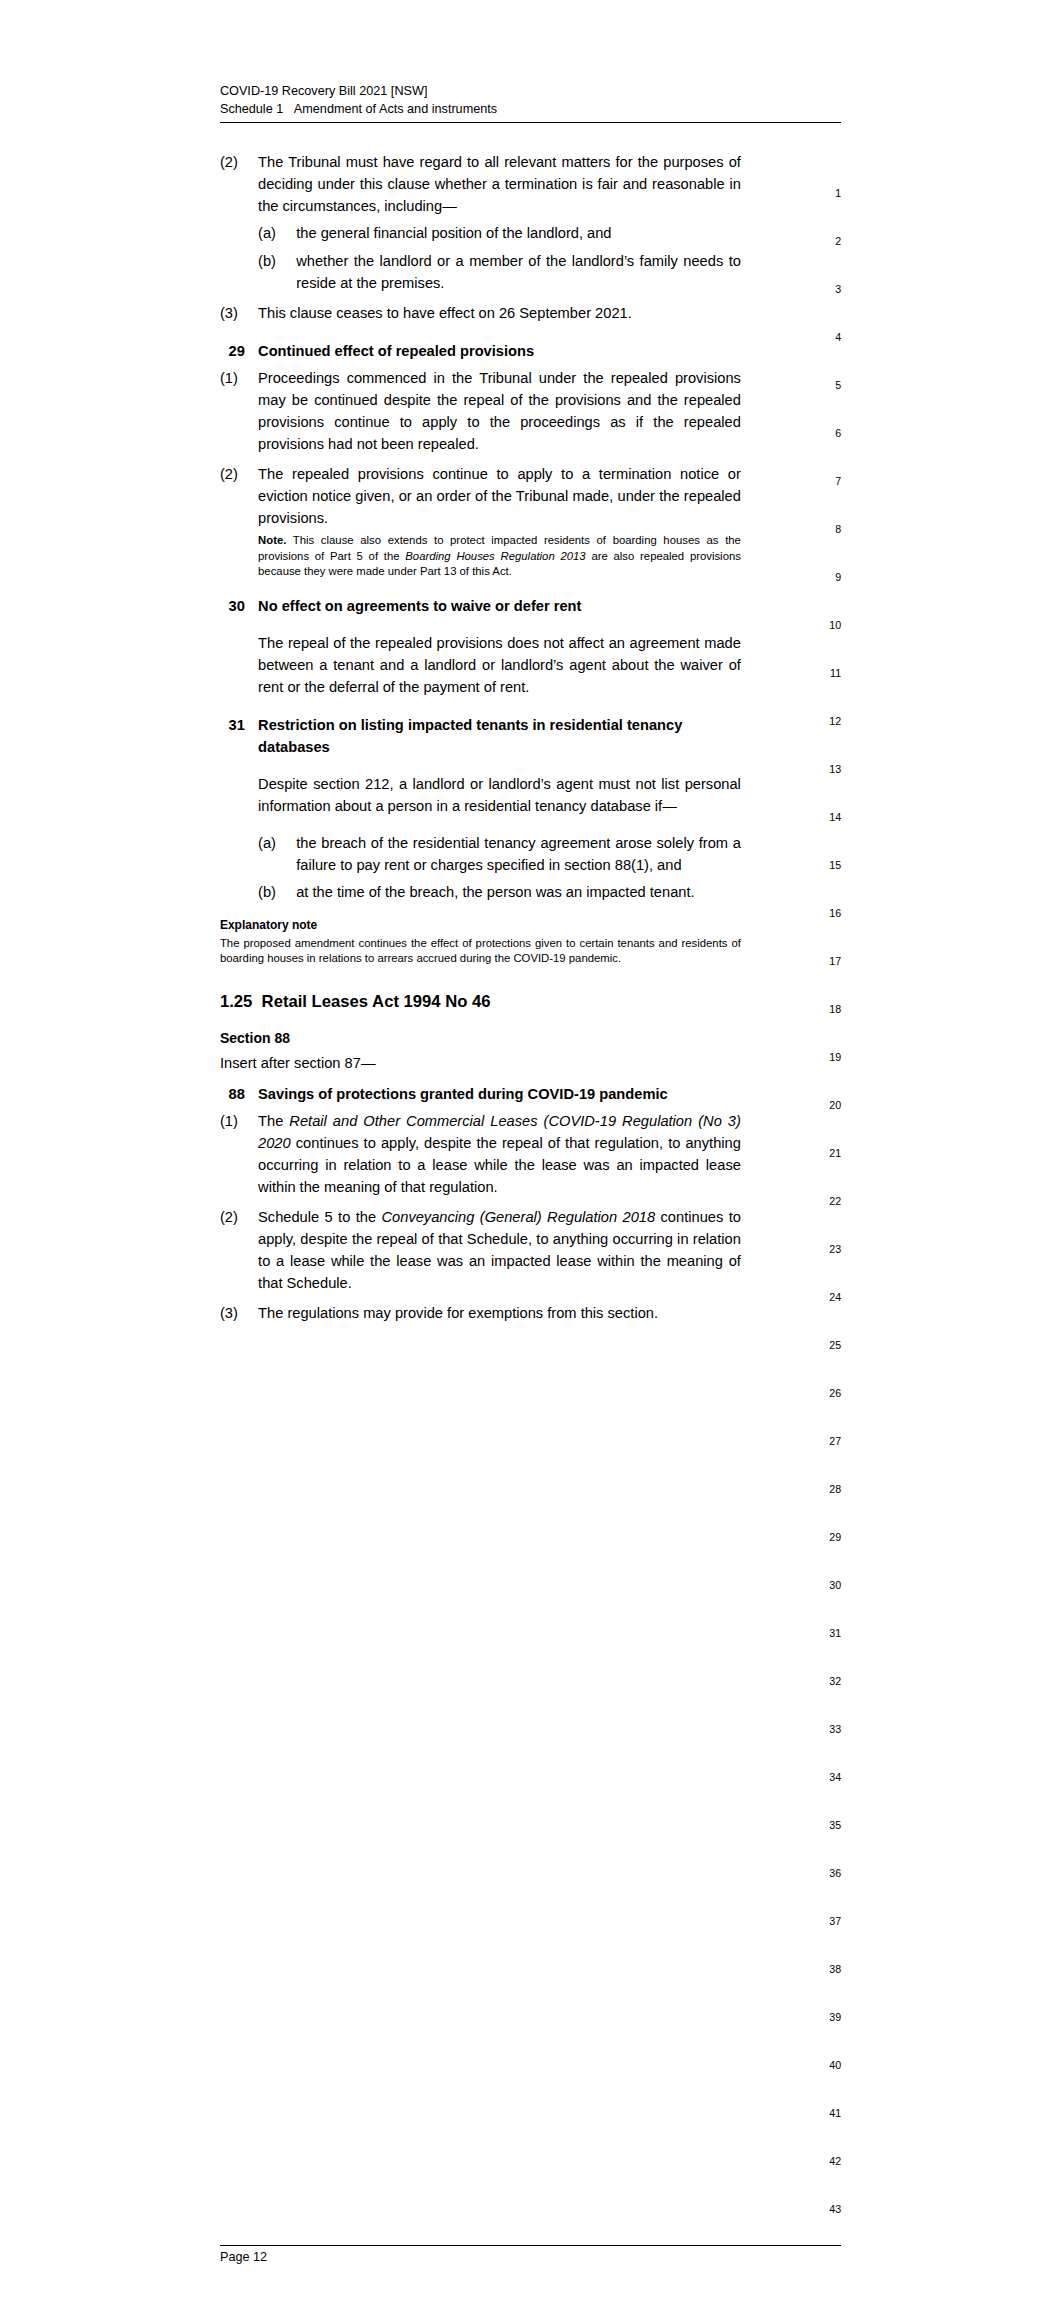COVID-19 Recovery Bill 2021 [NSW]
Schedule 1 Amendment of Acts and instruments
(2)
The Tribunal must have regard to all relevant matters for the purposes of deciding under this clause whether a termination is fair and reasonable in the circumstances, including—
(a)
the general financial position of the landlord, and
(b)
whether the landlord or a member of the landlord’s family needs to reside at the premises.
(3)
This clause ceases to have effect on 26 September 2021.
29
Continued effect of repealed provisions
(1)
Proceedings commenced in the Tribunal under the repealed provisions may be continued despite the repeal of the provisions and the repealed provisions continue to apply to the proceedings as if the repealed provisions had not been repealed.
(2)
The repealed provisions continue to apply to a termination notice or eviction notice given, or an order of the Tribunal made, under the repealed provisions.
Note. This clause also extends to protect impacted residents of boarding houses as the provisions of Part 5 of the Boarding Houses Regulation 2013 are also repealed provisions because they were made under Part 13 of this Act.
30
No effect on agreements to waive or defer rent
The repeal of the repealed provisions does not affect an agreement made between a tenant and a landlord or landlord’s agent about the waiver of rent or the deferral of the payment of rent.
31
Restriction on listing impacted tenants in residential tenancy databases
Despite section 212, a landlord or landlord’s agent must not list personal information about a person in a residential tenancy database if—
(a)
the breach of the residential tenancy agreement arose solely from a failure to pay rent or charges specified in section 88(1), and
(b)
at the time of the breach, the person was an impacted tenant.
Explanatory note
The proposed amendment continues the effect of protections given to certain tenants and residents of boarding houses in relations to arrears accrued during the COVID-19 pandemic.
1.25 Retail Leases Act 1994 No 46
Section 88
Insert after section 87—
88
Savings of protections granted during COVID-19 pandemic
(1)
The Retail and Other Commercial Leases (COVID-19 Regulation (No 3) 2020 continues to apply, despite the repeal of that regulation, to anything occurring in relation to a lease while the lease was an impacted lease within the meaning of that regulation.
(2)
Schedule 5 to the Conveyancing (General) Regulation 2018 continues to apply, despite the repeal of that Schedule, to anything occurring in relation to a lease while the lease was an impacted lease within the meaning of that Schedule.
(3)
The regulations may provide for exemptions from this section.
1 2 3 4 5 6 7 8 9 10 11 12 13 14 15 16 17 18 19 20 21 22 23 24 25 26 27 28 29 30 31 32 33 34 35 36 37 38 39 40 41 42 43
Page 12